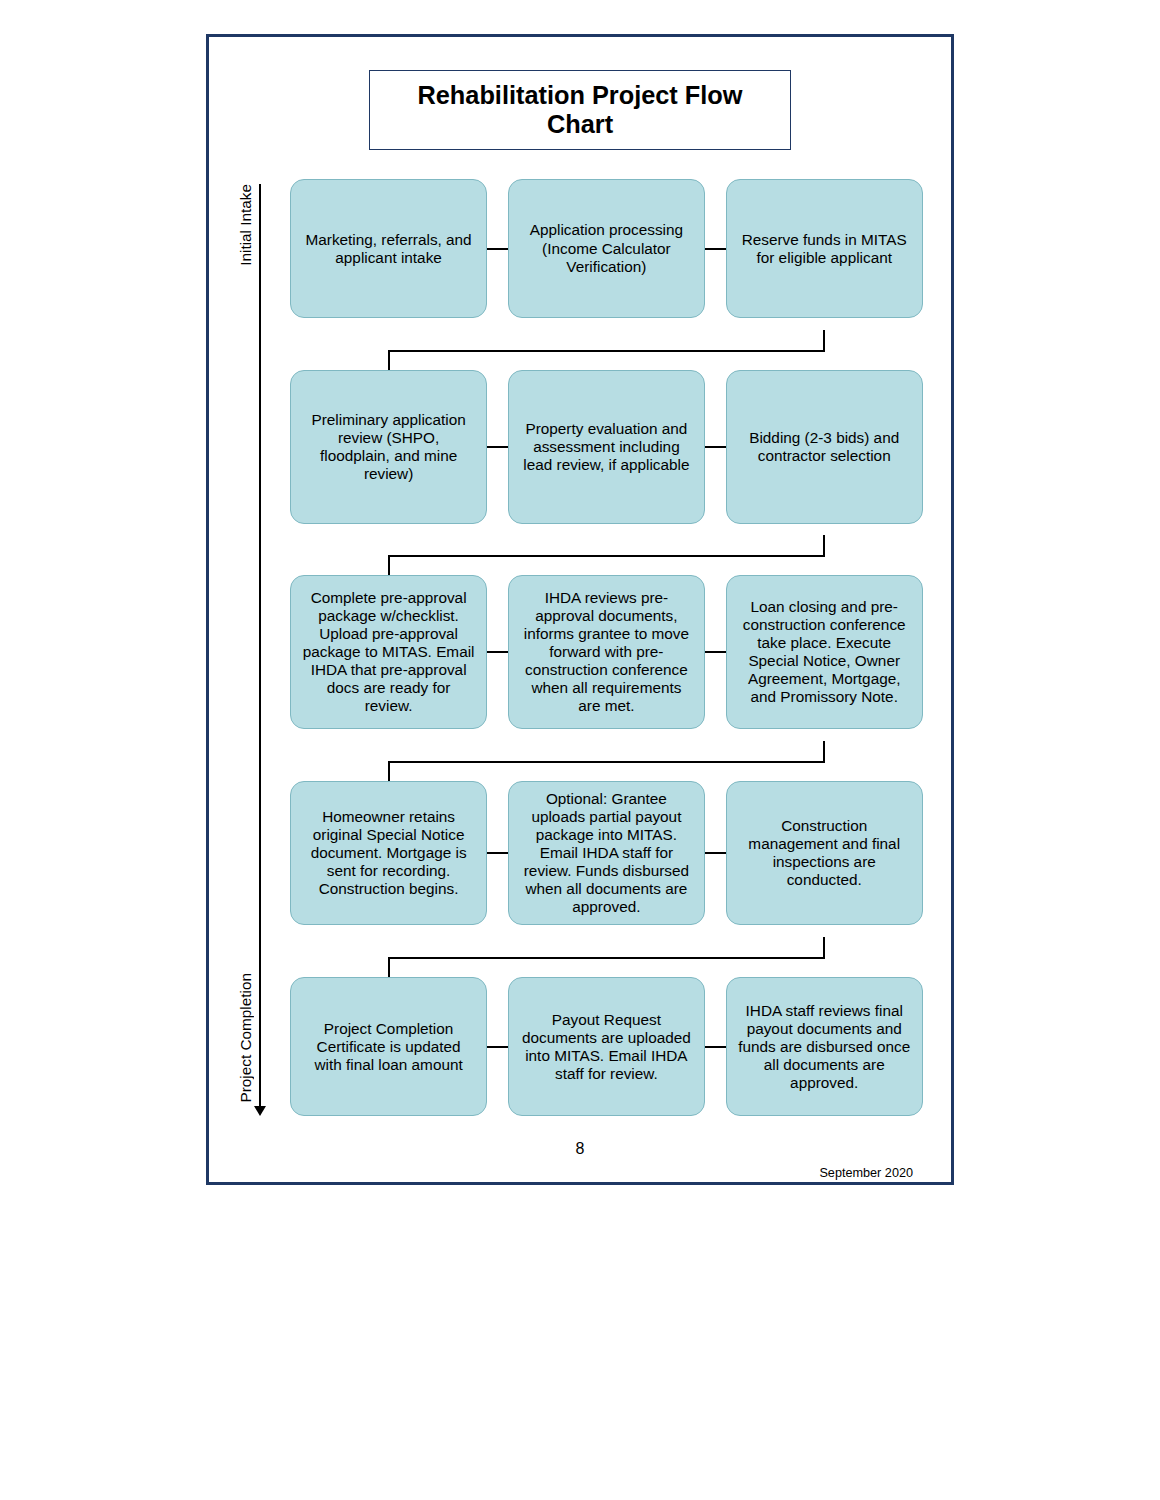Rehabilitation Project Flow Chart
Initial Intake Project Completion
Marketing, referrals, and applicant intake
Application processing (Income Calculator Verification)
Reserve funds in MITAS for eligible applicant
Preliminary application review (SHPO, floodplain, and mine review)
Property evaluation and assessment including lead review, if applicable
Bidding (2-3 bids) and contractor selection
Complete pre-approval package w/checklist. Upload pre-approval package to MITAS. Email IHDA that pre-approval docs are ready for review.
IHDA reviews pre-approval documents, informs grantee to move forward with pre-construction conference when all requirements are met.
Loan closing and pre-construction conference take place. Execute Special Notice, Owner Agreement, Mortgage, and Promissory Note.
Homeowner retains original Special Notice document. Mortgage is sent for recording. Construction begins.
Optional: Grantee uploads partial payout package into MITAS. Email IHDA staff for review. Funds disbursed when all documents are approved.
Construction management and final inspections are conducted.
Project Completion Certificate is updated with final loan amount
Payout Request documents are uploaded into MITAS. Email IHDA staff for review.
IHDA staff reviews final payout documents and funds are disbursed once all documents are approved.
8 September 2020